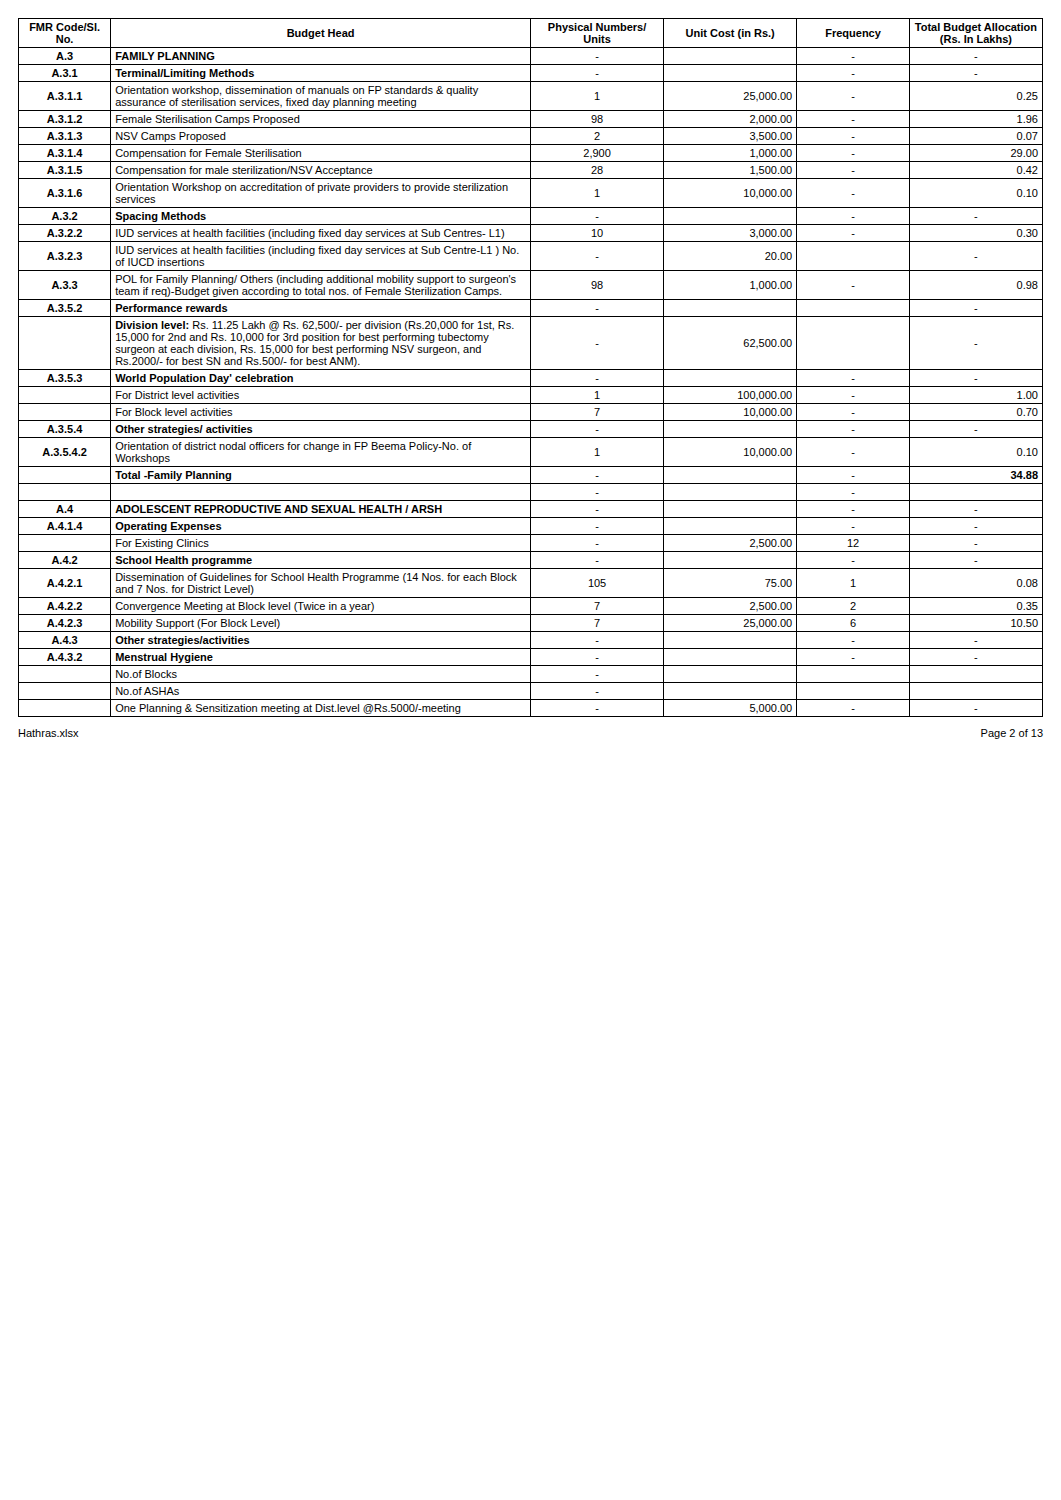| FMR Code/Sl. No. | Budget Head | Physical Numbers/ Units | Unit Cost (in Rs.) | Frequency | Total Budget Allocation (Rs. In Lakhs) |
| --- | --- | --- | --- | --- | --- |
| A.3 | FAMILY PLANNING | - | | - | - |
| A.3.1 | Terminal/Limiting Methods | - | | - | - |
| A.3.1.1 | Orientation workshop, dissemination of manuals on FP standards & quality assurance of sterilisation services, fixed day planning meeting | 1 | 25,000.00 | - | 0.25 |
| A.3.1.2 | Female Sterilisation Camps Proposed | 98 | 2,000.00 | - | 1.96 |
| A.3.1.3 | NSV Camps Proposed | 2 | 3,500.00 | - | 0.07 |
| A.3.1.4 | Compensation for Female Sterilisation | 2,900 | 1,000.00 | - | 29.00 |
| A.3.1.5 | Compensation for male sterilization/NSV Acceptance | 28 | 1,500.00 | - | 0.42 |
| A.3.1.6 | Orientation Workshop on accreditation of private providers to provide sterilization services | 1 | 10,000.00 | - | 0.10 |
| A.3.2 | Spacing Methods | - | | - | - |
| A.3.2.2 | IUD services at health facilities (including fixed day services at Sub Centres- L1) | 10 | 3,000.00 | - | 0.30 |
| A.3.2.3 | IUD services at health facilities (including fixed day services at Sub Centre-L1 ) No. of IUCD insertions | - | 20.00 | | - |
| A.3.3 | POL for Family Planning/ Others (including additional mobility support to surgeon's team if req)-Budget given according to total nos. of Female Sterilization Camps. | 98 | 1,000.00 | - | 0.98 |
| A.3.5.2 | Performance rewards | - | | | - |
| | Division level: Rs. 11.25 Lakh @ Rs. 62,500/- per division (Rs.20,000 for 1st, Rs. 15,000 for 2nd and Rs. 10,000 for 3rd position for best performing tubectomy surgeon at each division, Rs. 15,000 for best performing NSV surgeon, and Rs.2000/- for best SN and Rs.500/- for best ANM). | - | 62,500.00 | | - |
| A.3.5.3 | World Population Day' celebration | - | | - | - |
| | For District level activities | 1 | 100,000.00 | - | 1.00 |
| | For Block level activities | 7 | 10,000.00 | - | 0.70 |
| A.3.5.4 | Other strategies/ activities | - | | - | - |
| A.3.5.4.2 | Orientation of district nodal officers for change in FP Beema Policy-No. of Workshops | 1 | 10,000.00 | - | 0.10 |
| | Total -Family Planning | - | | - | 34.88 |
| | | - | | - | |
| A.4 | ADOLESCENT REPRODUCTIVE AND SEXUAL HEALTH / ARSH | - | | - | - |
| A.4.1.4 | Operating Expenses | - | | - | - |
| | For Existing Clinics | - | 2,500.00 | 12 | - |
| A.4.2 | School Health programme | - | | - | - |
| A.4.2.1 | Dissemination of Guidelines for School Health Programme (14 Nos. for each Block and 7 Nos. for District Level) | 105 | 75.00 | 1 | 0.08 |
| A.4.2.2 | Convergence Meeting at Block level (Twice in a year) | 7 | 2,500.00 | 2 | 0.35 |
| A.4.2.3 | Mobility Support (For Block Level) | 7 | 25,000.00 | 6 | 10.50 |
| A.4.3 | Other strategies/activities | - | | - | - |
| A.4.3.2 | Menstrual Hygiene | - | | - | - |
| | No.of Blocks | - | | | |
| | No.of ASHAs | - | | | |
| | One Planning & Sensitization meeting at Dist.level @Rs.5000/-meeting | - | 5,000.00 | - | - |
Hathras.xlsx
Page 2 of 13